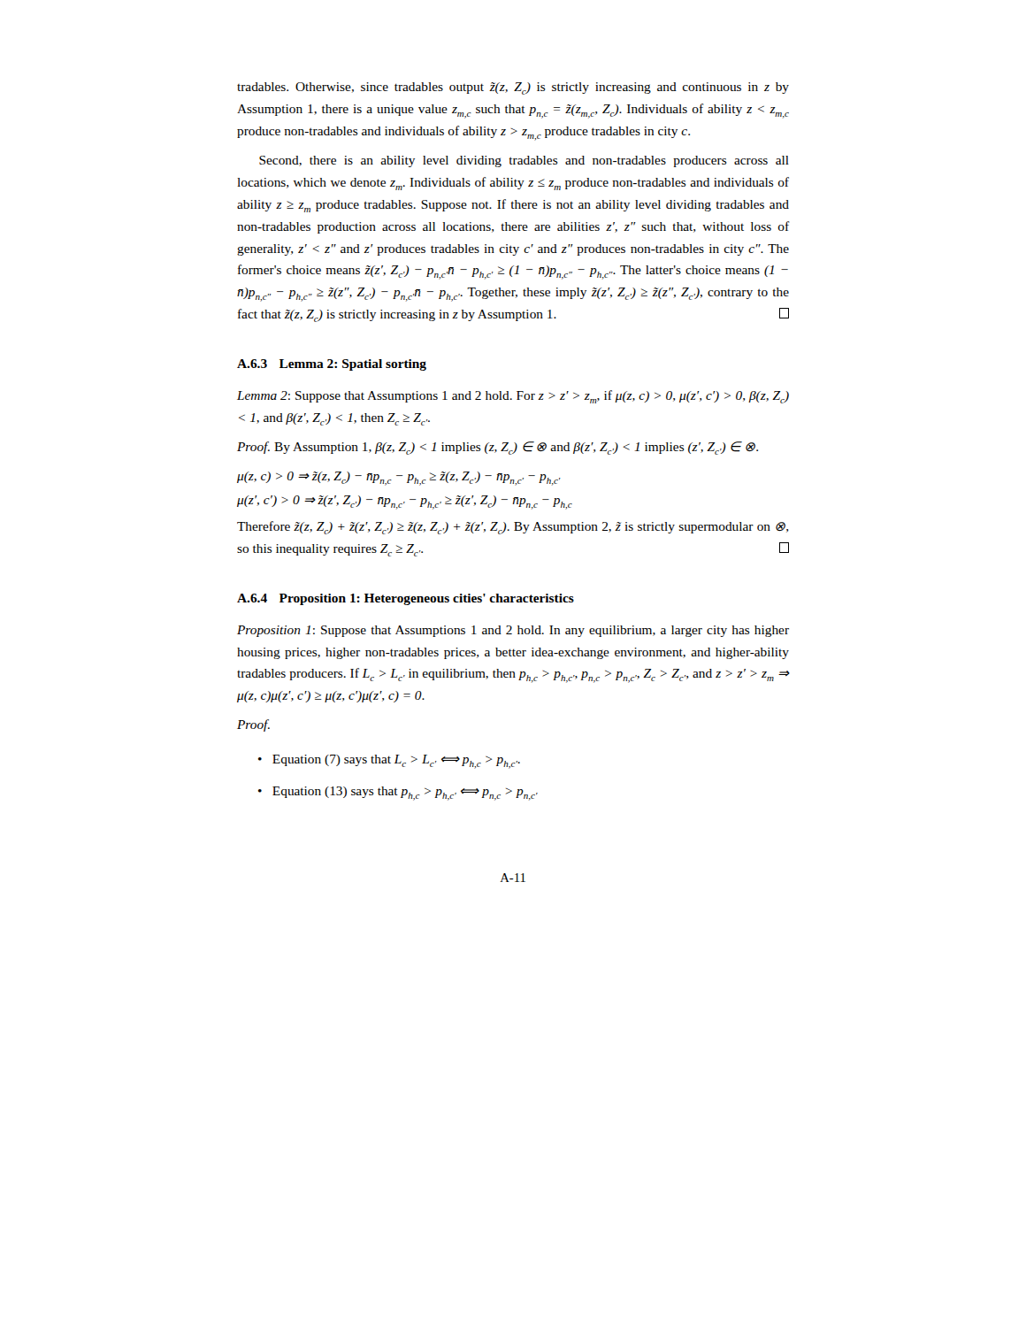tradables. Otherwise, since tradables output z̃(z, Zc) is strictly increasing and continuous in z by Assumption 1, there is a unique value zm,c such that pn,c = z̃(zm,c, Zc). Individuals of ability z < zm,c produce non-tradables and individuals of ability z > zm,c produce tradables in city c.
Second, there is an ability level dividing tradables and non-tradables producers across all locations, which we denote zm. Individuals of ability z ≤ zm produce non-tradables and individuals of ability z ≥ zm produce tradables. Suppose not. If there is not an ability level dividing tradables and non-tradables production across all locations, there are abilities z′, z″ such that, without loss of generality, z′ < z″ and z′ produces tradables in city c′ and z″ produces non-tradables in city c″. The former's choice means z̃(z′, Zc′) − pn,c′n̄ − ph,c′ ≥ (1 − n̄)pn,c″ − ph,c″. The latter's choice means (1 − n̄)pn,c″ − ph,c″ ≥ z̃(z″, Zc′) − pn,c′n̄ − ph,c′. Together, these imply z̃(z′, Zc′) ≥ z̃(z″, Zc′), contrary to the fact that z̃(z, Zc) is strictly increasing in z by Assumption 1.
A.6.3 Lemma 2: Spatial sorting
Lemma 2: Suppose that Assumptions 1 and 2 hold. For z > z′ > zm, if μ(z, c) > 0, μ(z′, c′) > 0, β(z, Zc) < 1, and β(z′, Zc′) < 1, then Zc ≥ Zc′.
Proof. By Assumption 1, β(z, Zc) < 1 implies (z, Zc) ∈ ⊗ and β(z′, Zc′) < 1 implies (z′, Zc′) ∈ ⊗.
μ(z, c) > 0 ⇒ z̃(z, Zc) − n̄pn,c − ph,c ≥ z̃(z, Zc′) − n̄pn,c′ − ph,c′
μ(z′, c′) > 0 ⇒ z̃(z′, Zc′) − n̄pn,c′ − ph,c′ ≥ z̃(z′, Zc) − n̄pn,c − ph,c
Therefore z̃(z, Zc) + z̃(z′, Zc′) ≥ z̃(z, Zc′) + z̃(z′, Zc). By Assumption 2, z̃ is strictly supermodular on ⊗, so this inequality requires Zc ≥ Zc′.
A.6.4 Proposition 1: Heterogeneous cities' characteristics
Proposition 1: Suppose that Assumptions 1 and 2 hold. In any equilibrium, a larger city has higher housing prices, higher non-tradables prices, a better idea-exchange environment, and higher-ability tradables producers. If Lc > Lc′ in equilibrium, then ph,c > ph,c′, pn,c > pn,c′, Zc > Zc′, and z > z′ > zm ⇒ μ(z, c)μ(z′, c′) ≥ μ(z, c′)μ(z′, c) = 0.
Proof.
Equation (7) says that Lc > Lc′ ⟺ ph,c > ph,c′.
Equation (13) says that ph,c > ph,c′ ⟺ pn,c > pn,c′
A-11